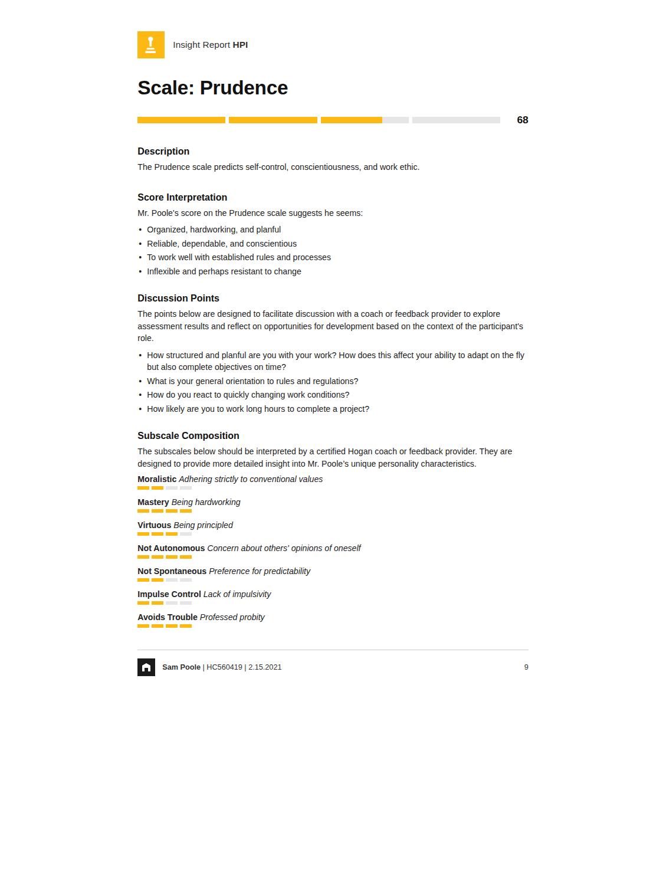Insight Report HPI
Scale: Prudence
68
Description
The Prudence scale predicts self-control, conscientiousness, and work ethic.
Score Interpretation
Mr. Poole's score on the Prudence scale suggests he seems:
Organized, hardworking, and planful
Reliable, dependable, and conscientious
To work well with established rules and processes
Inflexible and perhaps resistant to change
Discussion Points
The points below are designed to facilitate discussion with a coach or feedback provider to explore assessment results and reflect on opportunities for development based on the context of the participant's role.
How structured and planful are you with your work? How does this affect your ability to adapt on the fly but also complete objectives on time?
What is your general orientation to rules and regulations?
How do you react to quickly changing work conditions?
How likely are you to work long hours to complete a project?
Subscale Composition
The subscales below should be interpreted by a certified Hogan coach or feedback provider. They are designed to provide more detailed insight into Mr. Poole’s unique personality characteristics.
Moralistic Adhering strictly to conventional values
Mastery Being hardworking
Virtuous Being principled
Not Autonomous Concern about others' opinions of oneself
Not Spontaneous Preference for predictability
Impulse Control Lack of impulsivity
Avoids Trouble Professed probity
Sam Poole | HC560419 | 2.15.2021
9